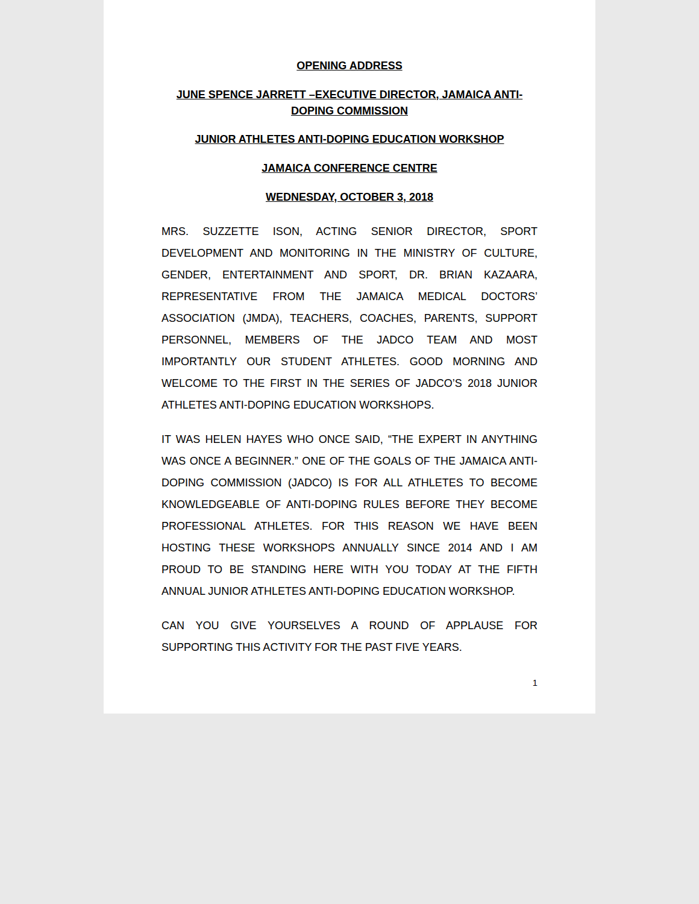Opening Address
June Spence Jarrett –Executive Director, Jamaica Anti-Doping Commission
Junior Athletes Anti-Doping Education Workshop
Jamaica Conference Centre
Wednesday, October 3, 2018
Mrs. Suzzette Ison, Acting Senior Director, Sport Development and Monitoring in the Ministry of Culture, Gender, Entertainment and Sport, Dr. Brian Kazaara, Representative from the Jamaica Medical Doctors’ Association (JMDA), Teachers, Coaches, Parents, Support Personnel, Members of the JADCO Team and most importantly our Student Athletes. Good morning and welcome to the first in the series of JADCO’s 2018 Junior Athletes Anti-Doping Education Workshops.
It was Helen Hayes who once said, “The expert in anything was once a beginner.” One of the goals of the Jamaica Anti-Doping Commission (JADCO) is for all athletes to become knowledgeable of anti-doping rules before they become professional athletes. For this reason we have been hosting these workshops annually since 2014 and I am proud to be standing here with you today at the fifth annual Junior Athletes Anti-Doping Education Workshop.
Can you give yourselves a round of applause for supporting this activity for the past five years.
1